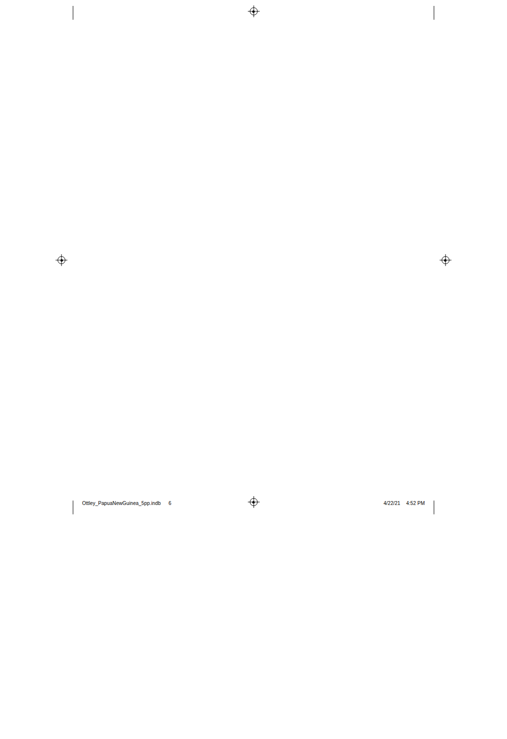Ottley_PapuaNewGuinea_5pp.indb6 4/22/214:52 PM